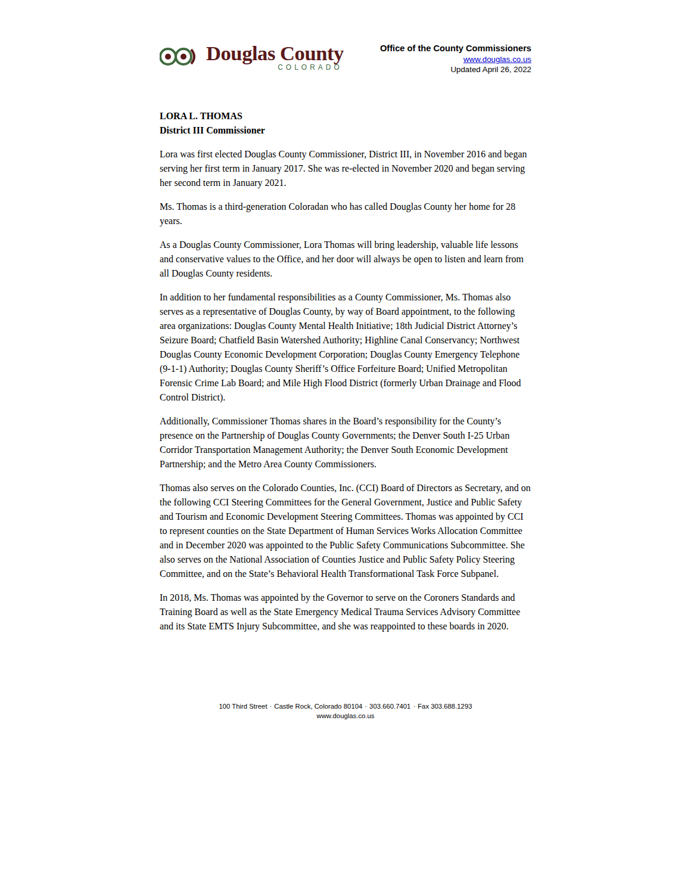Douglas County COLORADO
Office of the County Commissioners
www.douglas.co.us
Updated April 26, 2022
Lora L. Thomas
District III Commissioner
Lora was first elected Douglas County Commissioner, District III, in November 2016 and began serving her first term in January 2017. She was re-elected in November 2020 and began serving her second term in January 2021.
Ms. Thomas is a third-generation Coloradan who has called Douglas County her home for 28 years.
As a Douglas County Commissioner, Lora Thomas will bring leadership, valuable life lessons and conservative values to the Office, and her door will always be open to listen and learn from all Douglas County residents.
In addition to her fundamental responsibilities as a County Commissioner, Ms. Thomas also serves as a representative of Douglas County, by way of Board appointment, to the following area organizations: Douglas County Mental Health Initiative; 18th Judicial District Attorney’s Seizure Board; Chatfield Basin Watershed Authority; Highline Canal Conservancy; Northwest Douglas County Economic Development Corporation; Douglas County Emergency Telephone (9-1-1) Authority; Douglas County Sheriff’s Office Forfeiture Board; Unified Metropolitan Forensic Crime Lab Board; and Mile High Flood District (formerly Urban Drainage and Flood Control District).
Additionally, Commissioner Thomas shares in the Board’s responsibility for the County’s presence on the Partnership of Douglas County Governments; the Denver South I-25 Urban Corridor Transportation Management Authority; the Denver South Economic Development Partnership; and the Metro Area County Commissioners.
Thomas also serves on the Colorado Counties, Inc. (CCI) Board of Directors as Secretary, and on the following CCI Steering Committees for the General Government, Justice and Public Safety and Tourism and Economic Development Steering Committees. Thomas was appointed by CCI to represent counties on the State Department of Human Services Works Allocation Committee and in December 2020 was appointed to the Public Safety Communications Subcommittee. She also serves on the National Association of Counties Justice and Public Safety Policy Steering Committee, and on the State’s Behavioral Health Transformational Task Force Subpanel.
In 2018, Ms. Thomas was appointed by the Governor to serve on the Coroners Standards and Training Board as well as the State Emergency Medical Trauma Services Advisory Committee and its State EMTS Injury Subcommittee, and she was reappointed to these boards in 2020.
100 Third Street·Castle Rock, Colorado 80104·303.660.7401·Fax 303.688.1293
www.douglas.co.us